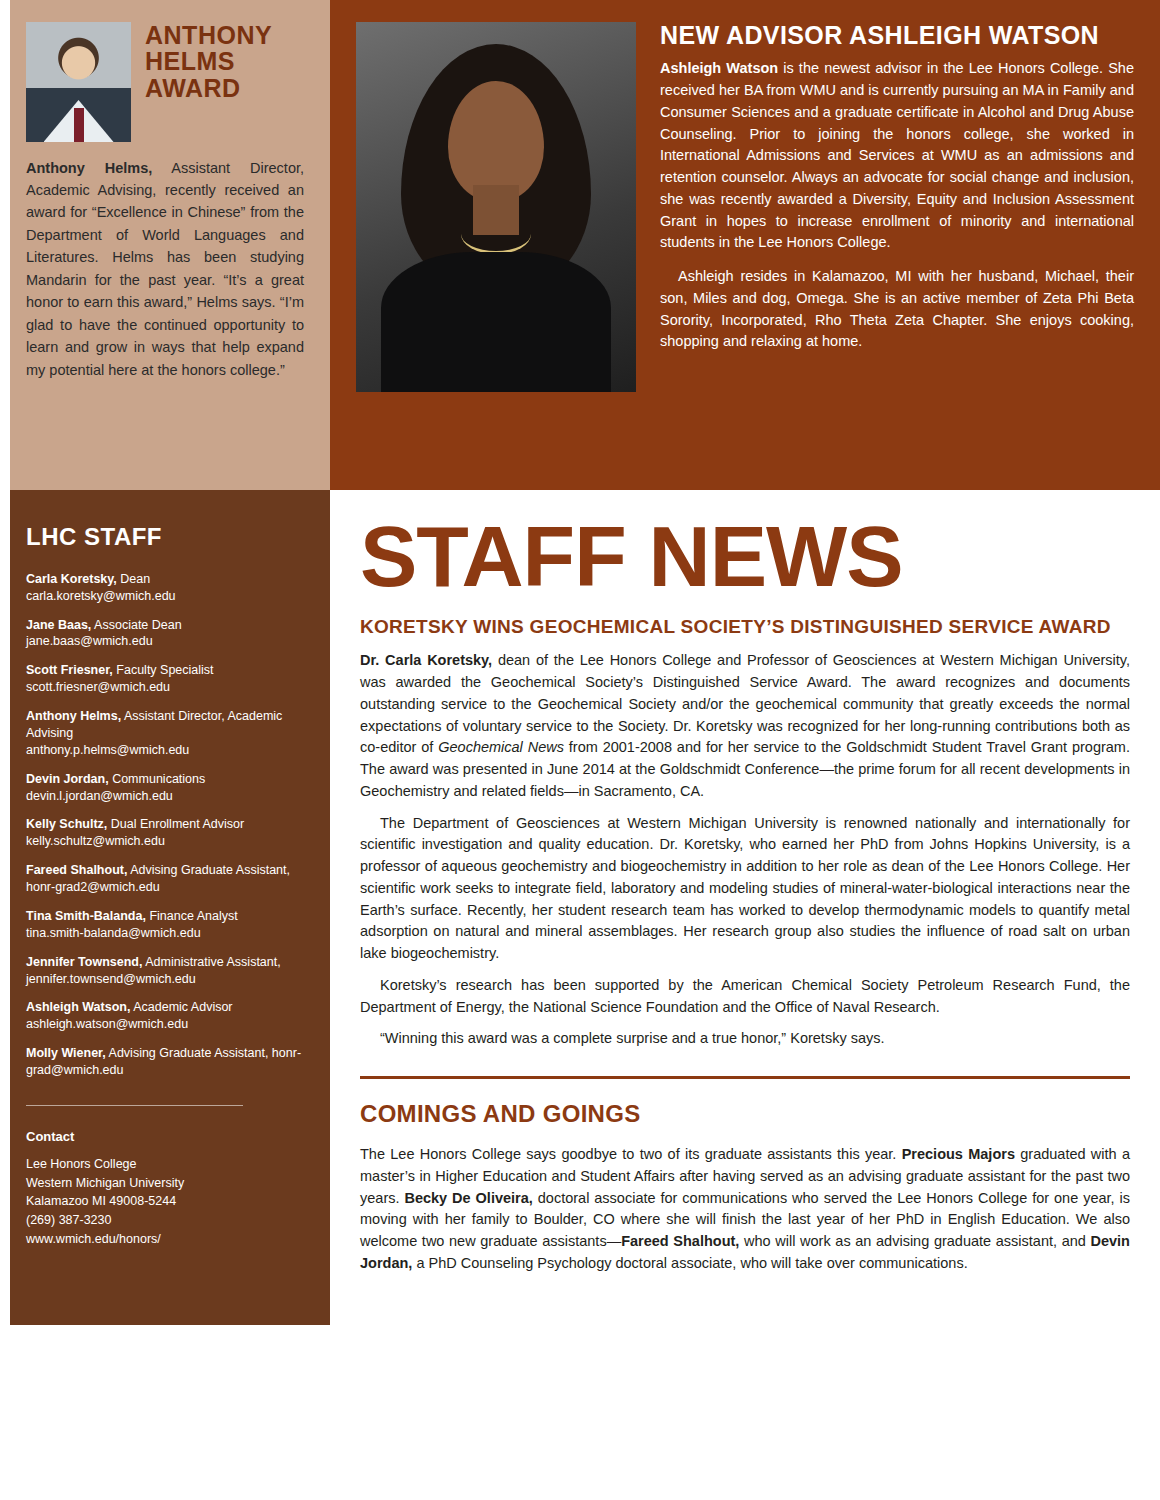Anthony Helms Award
Anthony Helms, Assistant Director, Academic Advising, recently received an award for “Excellence in Chinese” from the Department of World Languages and Literatures. Helms has been studying Mandarin for the past year. “It’s a great honor to earn this award,” Helms says. “I’m glad to have the continued opportunity to learn and grow in ways that help expand my potential here at the honors college.”
LHC Staff
Carla Koretsky, Dean
carla.koretsky@wmich.edu
Jane Baas, Associate Dean
jane.baas@wmich.edu
Scott Friesner, Faculty Specialist
scott.friesner@wmich.edu
Anthony Helms, Assistant Director, Academic Advising
anthony.p.helms@wmich.edu
Devin Jordan, Communications
devin.l.jordan@wmich.edu
Kelly Schultz, Dual Enrollment Advisor
kelly.schultz@wmich.edu
Fareed Shalhout, Advising Graduate Assistant, honr-grad2@wmich.edu
Tina Smith-Balanda, Finance Analyst
tina.smith-balanda@wmich.edu
Jennifer Townsend, Administrative Assistant, jennifer.townsend@wmich.edu
Ashleigh Watson, Academic Advisor
ashleigh.watson@wmich.edu
Molly Wiener, Advising Graduate Assistant, honr-grad@wmich.edu
Contact
Lee Honors College
Western Michigan University
Kalamazoo MI 49008-5244
(269) 387-3230
www.wmich.edu/honors/
New Advisor Ashleigh Watson
Ashleigh Watson is the newest advisor in the Lee Honors College. She received her BA from WMU and is currently pursuing an MA in Family and Consumer Sciences and a graduate certificate in Alcohol and Drug Abuse Counseling. Prior to joining the honors college, she worked in International Admissions and Services at WMU as an admissions and retention counselor. Always an advocate for social change and inclusion, she was recently awarded a Diversity, Equity and Inclusion Assessment Grant in hopes to increase enrollment of minority and international students in the Lee Honors College.
Ashleigh resides in Kalamazoo, MI with her husband, Michael, their son, Miles and dog, Omega. She is an active member of Zeta Phi Beta Sorority, Incorporated, Rho Theta Zeta Chapter. She enjoys cooking, shopping and relaxing at home.
Staff News
Koretsky Wins Geochemical Society’s Distinguished Service Award
Dr. Carla Koretsky, dean of the Lee Honors College and Professor of Geosciences at Western Michigan University, was awarded the Geochemical Society’s Distinguished Service Award. The award recognizes and documents outstanding service to the Geochemical Society and/or the geochemical community that greatly exceeds the normal expectations of voluntary service to the Society. Dr. Koretsky was recognized for her long-running contributions both as co-editor of Geochemical News from 2001-2008 and for her service to the Goldschmidt Student Travel Grant program. The award was presented in June 2014 at the Goldschmidt Conference—the prime forum for all recent developments in Geochemistry and related fields—in Sacramento, CA.
The Department of Geosciences at Western Michigan University is renowned nationally and internationally for scientific investigation and quality education. Dr. Koretsky, who earned her PhD from Johns Hopkins University, is a professor of aqueous geochemistry and biogeochemistry in addition to her role as dean of the Lee Honors College. Her scientific work seeks to integrate field, laboratory and modeling studies of mineral-water-biological interactions near the Earth’s surface. Recently, her student research team has worked to develop thermodynamic models to quantify metal adsorption on natural and mineral assemblages. Her research group also studies the influence of road salt on urban lake biogeochemistry.
Koretsky’s research has been supported by the American Chemical Society Petroleum Research Fund, the Department of Energy, the National Science Foundation and the Office of Naval Research.
“Winning this award was a complete surprise and a true honor,” Koretsky says.
Comings and Goings
The Lee Honors College says goodbye to two of its graduate assistants this year. Precious Majors graduated with a master’s in Higher Education and Student Affairs after having served as an advising graduate assistant for the past two years. Becky De Oliveira, doctoral associate for communications who served the Lee Honors College for one year, is moving with her family to Boulder, CO where she will finish the last year of her PhD in English Education. We also welcome two new graduate assistants—Fareed Shalhout, who will work as an advising graduate assistant, and Devin Jordan, a PhD Counseling Psychology doctoral associate, who will take over communications.